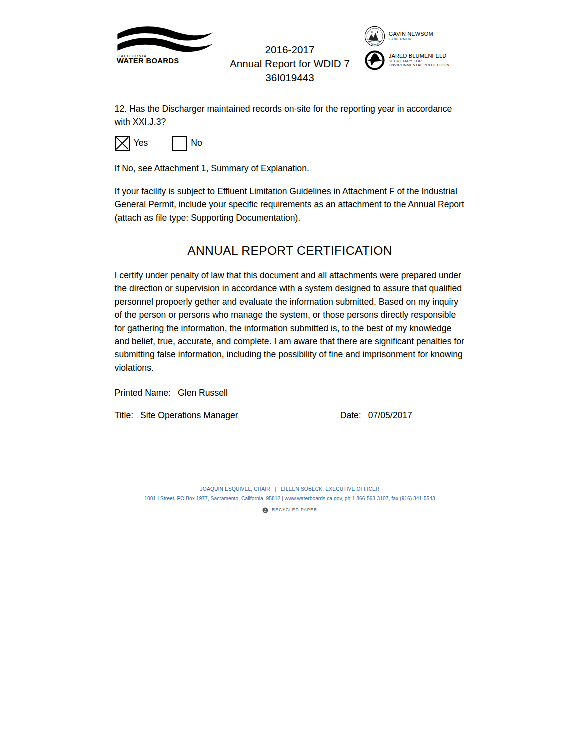CALIFORNIA WATER BOARDS
2016-2017
Annual Report for WDID 7 36I019443
EUREKA
GAVIN NEWSOM
GOVERNOR
JARED BLUMENFELD
SECRETARY FOR
ENVIRONMENTAL PROTECTION
12. Has the Discharger maintained records on-site for the reporting year in accordance with XXI.J.3?
Yes No
If No, see Attachment 1, Summary of Explanation.
If your facility is subject to Effluent Limitation Guidelines in Attachment F of the Industrial General Permit, include your specific requirements as an attachment to the Annual Report (attach as file type: Supporting Documentation).
ANNUAL REPORT CERTIFICATION
I certify under penalty of law that this document and all attachments were prepared under the direction or supervision in accordance with a system designed to assure that qualified personnel propoerly gether and evaluate the information submitted. Based on my inquiry of the person or persons who manage the system, or those persons directly responsible for gathering the information, the information submitted is, to the best of my knowledge and belief, true, accurate, and complete. I am aware that there are significant penalties for submitting false information, including the possibility of fine and imprisonment for knowing violations.
Printed Name: Glen Russell
Title: Site Operations Manager
Date: 07/05/2017
JOAQUIN ESQUIVEL, CHAIR | EILEEN SOBECK, EXECUTIVE OFFICER
1001 I Street, PO Box 1977, Sacramento, California, 95812 | www.waterboards.ca.gov, ph:1-866-563-3107, fax:(916) 341-5543
RECYCLED PAPER